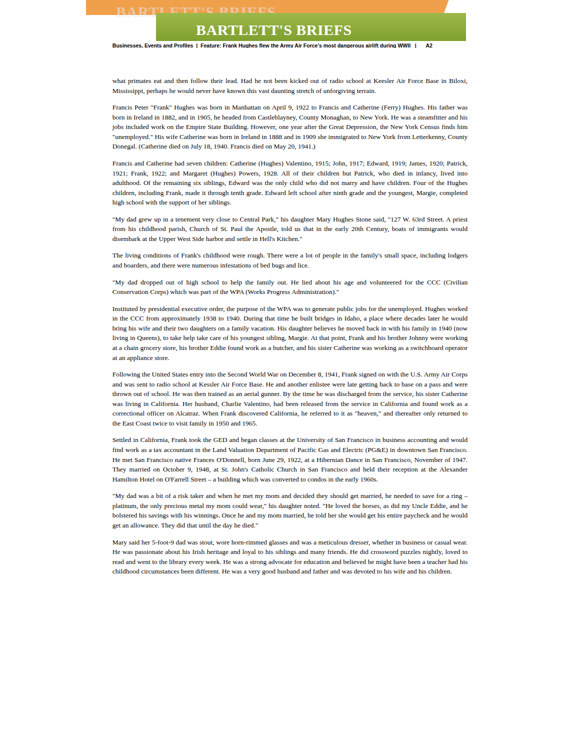BARTLETT'S BRIEFS
BARTLETT'S BRIEFS
Businesses, Events and Profiles | Feature: Frank Hughes flew the Army Air Force's most dangerous airlift during WWII | A2 www.bartlettbiographies.com | from the book "Roll Call ~ Reveille" written by Jean Bartlett for Holy Cross Catholic Cemetery, Colma
what primates eat and then follow their lead. Had he not been kicked out of radio school at Keesler Air Force Base in Biloxi, Mississippi, perhaps he would never have known this vast daunting stretch of unforgiving terrain.
Francis Peter "Frank" Hughes was born in Manhattan on April 9, 1922 to Francis and Catherine (Ferry) Hughes. His father was born in Ireland in 1882, and in 1905, he headed from Castleblayney, County Monaghan, to New York. He was a steamfitter and his jobs included work on the Empire State Building. However, one year after the Great Depression, the New York Census finds him "unemployed." His wife Catherine was born in Ireland in 1888 and in 1909 she immigrated to New York from Letterkenny, County Donegal. (Catherine died on July 18, 1940. Francis died on May 20, 1941.)
Francis and Catherine had seven children: Catherine (Hughes) Valentino, 1915; John, 1917; Edward, 1919; James, 1920; Patrick, 1921; Frank, 1922; and Margaret (Hughes) Powers, 1928. All of their children but Patrick, who died in infancy, lived into adulthood. Of the remaining six siblings, Edward was the only child who did not marry and have children. Four of the Hughes children, including Frank, made it through tenth grade. Edward left school after ninth grade and the youngest, Margie, completed high school with the support of her siblings.
"My dad grew up in a tenement very close to Central Park," his daughter Mary Hughes Stone said, "127 W. 63rd Street. A priest from his childhood parish, Church of St. Paul the Apostle, told us that in the early 20th Century, boats of immigrants would disembark at the Upper West Side harbor and settle in Hell's Kitchen."
The living conditions of Frank's childhood were rough. There were a lot of people in the family's small space, including lodgers and boarders, and there were numerous infestations of bed bugs and lice.
"My dad dropped out of high school to help the family out. He lied about his age and volunteered for the CCC (Civilian Conservation Corps) which was part of the WPA (Works Progress Administration)."
Instituted by presidential executive order, the purpose of the WPA was to generate public jobs for the unemployed. Hughes worked in the CCC from approximately 1938 to 1940. During that time he built bridges in Idaho, a place where decades later he would bring his wife and their two daughters on a family vacation. His daughter believes he moved back in with his family in 1940 (now living in Queens), to take help take care of his youngest sibling, Margie. At that point, Frank and his brother Johnny were working at a chain grocery store, his brother Eddie found work as a butcher, and his sister Catherine was working as a switchboard operator at an appliance store.
Following the United States entry into the Second World War on December 8, 1941, Frank signed on with the U.S. Army Air Corps and was sent to radio school at Kessler Air Force Base. He and another enlistee were late getting back to base on a pass and were thrown out of school. He was then trained as an aerial gunner. By the time he was discharged from the service, his sister Catherine was living in California. Her husband, Charlie Valentino, had been released from the service in California and found work as a correctional officer on Alcatraz. When Frank discovered California, he referred to it as "heaven," and thereafter only returned to the East Coast twice to visit family in 1950 and 1965.
Settled in California, Frank took the GED and began classes at the University of San Francisco in business accounting and would find work as a tax accountant in the Land Valuation Department of Pacific Gas and Electric (PG&E) in downtown San Francisco. He met San Francisco native Frances O'Donnell, born June 29, 1922, at a Hibernian Dance in San Francisco, November of 1947. They married on October 9, 1948, at St. John's Catholic Church in San Francisco and held their reception at the Alexander Hamilton Hotel on O'Farrell Street – a building which was converted to condos in the early 1960s.
"My dad was a bit of a risk taker and when he met my mom and decided they should get married, he needed to save for a ring – platinum, the only precious metal my mom could wear," his daughter noted. "He loved the horses, as did my Uncle Eddie, and he bolstered his savings with his winnings. Once he and my mom married, he told her she would get his entire paycheck and he would get an allowance. They did that until the day he died."
Mary said her 5-foot-9 dad was stout, wore horn-rimmed glasses and was a meticulous dresser, whether in business or casual wear. He was passionate about his Irish heritage and loyal to his siblings and many friends. He did crossword puzzles nightly, loved to read and went to the library every week. He was a strong advocate for education and believed he might have been a teacher had his childhood circumstances been different. He was a very good husband and father and was devoted to his wife and his children.